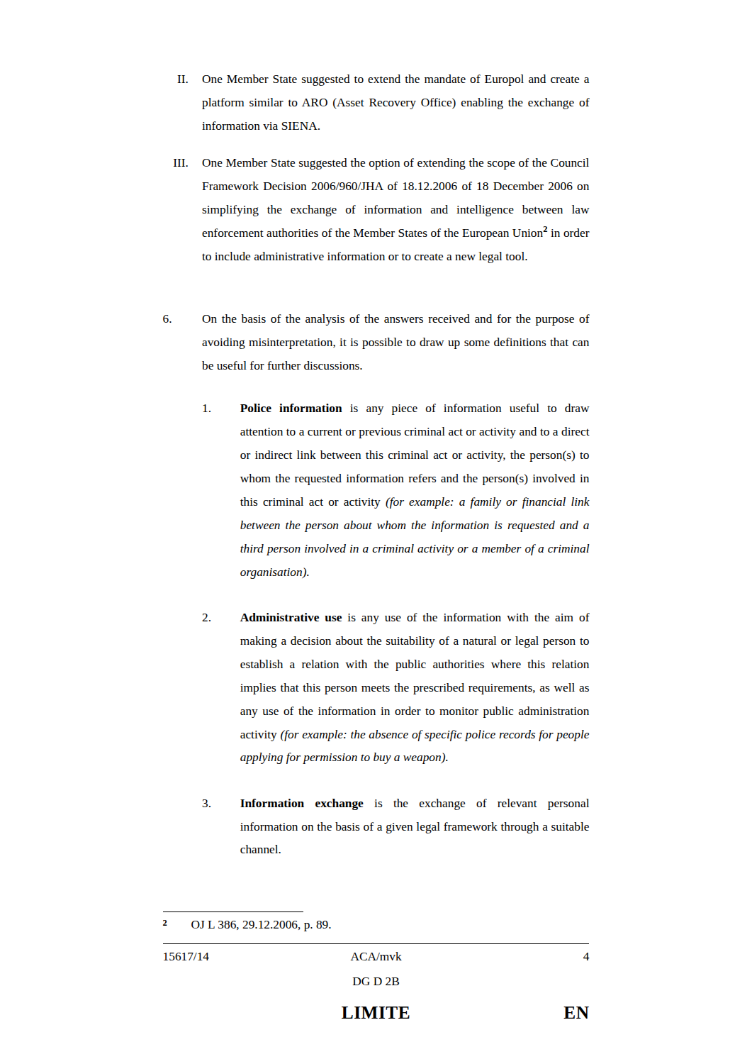II.
One Member State suggested to extend the mandate of Europol and create a platform similar to ARO (Asset Recovery Office) enabling the exchange of information via SIENA.
III.
One Member State suggested the option of extending the scope of the Council Framework Decision 2006/960/JHA of 18.12.2006 of 18 December 2006 on simplifying the exchange of information and intelligence between law enforcement authorities of the Member States of the European Union2 in order to include administrative information or to create a new legal tool.
6.
On the basis of the analysis of the answers received and for the purpose of avoiding misinterpretation, it is possible to draw up some definitions that can be useful for further discussions.
1.
Police information is any piece of information useful to draw attention to a current or previous criminal act or activity and to a direct or indirect link between this criminal act or activity, the person(s) to whom the requested information refers and the person(s) involved in this criminal act or activity (for example: a family or financial link between the person about whom the information is requested and a third person involved in a criminal activity or a member of a criminal organisation).
2.
Administrative use is any use of the information with the aim of making a decision about the suitability of a natural or legal person to establish a relation with the public authorities where this relation implies that this person meets the prescribed requirements, as well as any use of the information in order to monitor public administration activity (for example: the absence of specific police records for people applying for permission to buy a weapon).
3.
Information exchange is the exchange of relevant personal information on the basis of a given legal framework through a suitable channel.
2
OJ L 386, 29.12.2006, p. 89.
15617/14
ACA/mvk
4
DG D 2B
LIMITE
EN